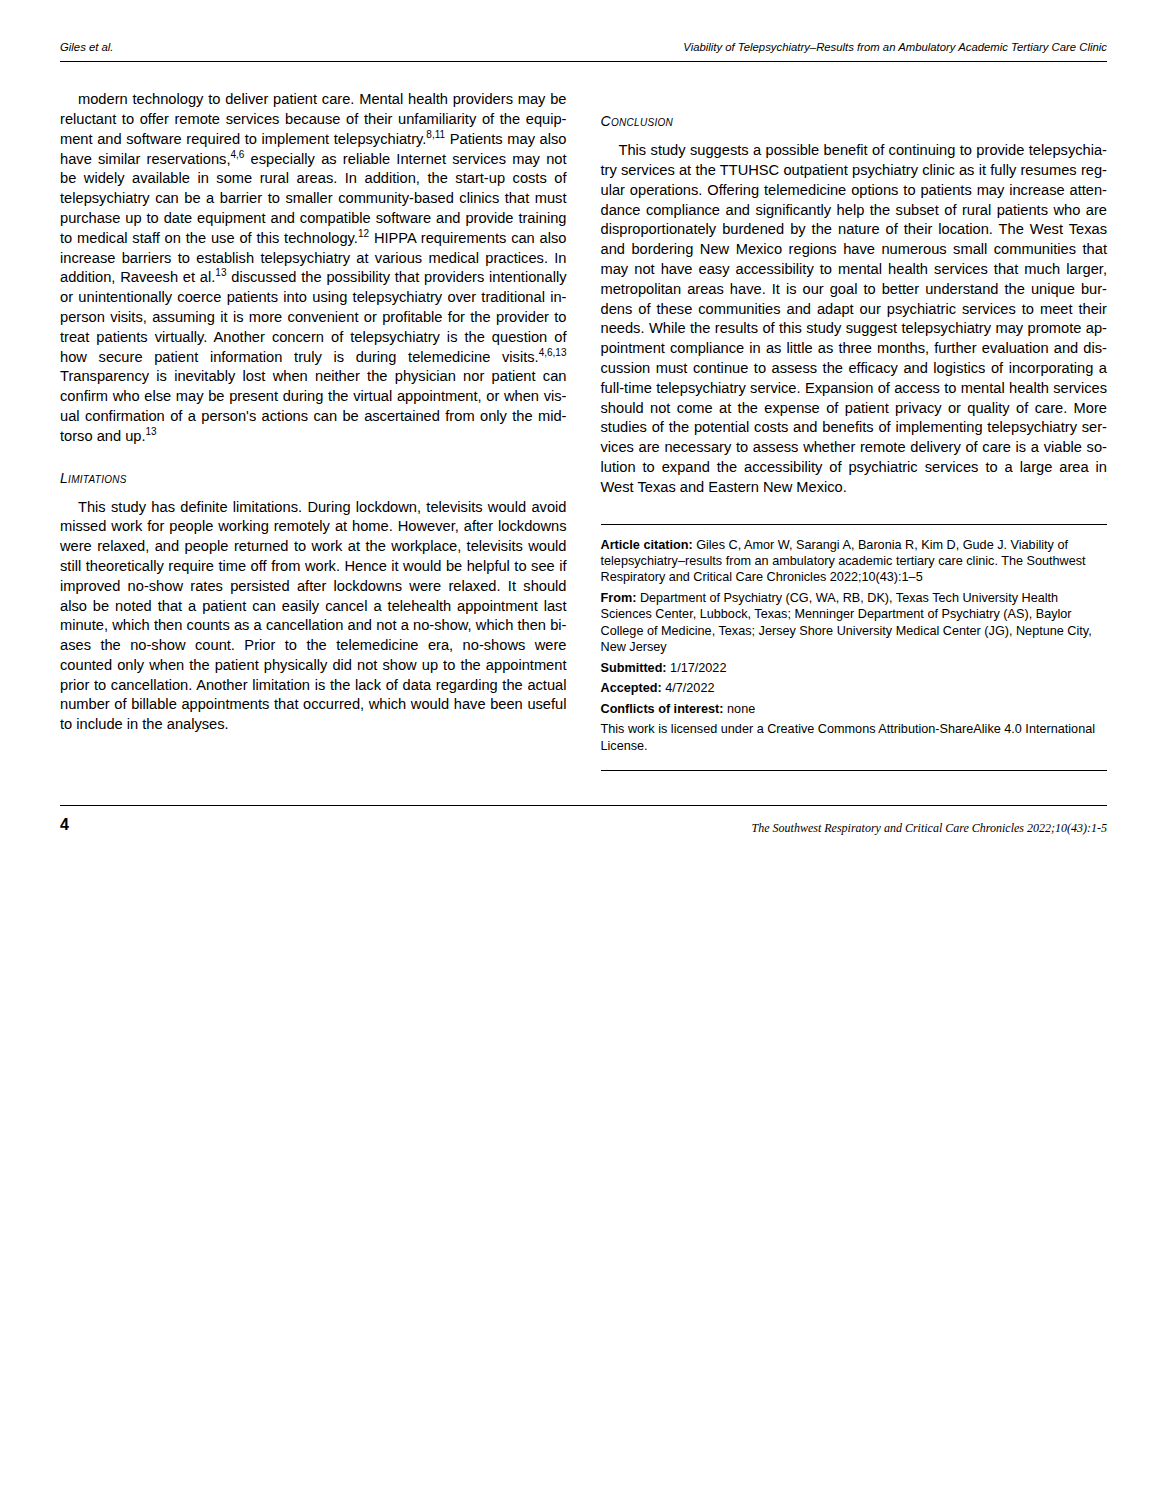Giles et al. Viability of Telepsychiatry–Results from an Ambulatory Academic Tertiary Care Clinic
modern technology to deliver patient care. Mental health providers may be reluctant to offer remote services because of their unfamiliarity of the equipment and software required to implement telepsychiatry.8,11 Patients may also have similar reservations,4,6 especially as reliable Internet services may not be widely available in some rural areas. In addition, the start-up costs of telepsychiatry can be a barrier to smaller community-based clinics that must purchase up to date equipment and compatible software and provide training to medical staff on the use of this technology.12 HIPPA requirements can also increase barriers to establish telepsychiatry at various medical practices. In addition, Raveesh et al.13 discussed the possibility that providers intentionally or unintentionally coerce patients into using telepsychiatry over traditional in-person visits, assuming it is more convenient or profitable for the provider to treat patients virtually. Another concern of telepsychiatry is the question of how secure patient information truly is during telemedicine visits.4,6,13 Transparency is inevitably lost when neither the physician nor patient can confirm who else may be present during the virtual appointment, or when visual confirmation of a person's actions can be ascertained from only the mid-torso and up.13
Limitations
This study has definite limitations. During lockdown, televisits would avoid missed work for people working remotely at home. However, after lockdowns were relaxed, and people returned to work at the workplace, televisits would still theoretically require time off from work. Hence it would be helpful to see if improved no-show rates persisted after lockdowns were relaxed. It should also be noted that a patient can easily cancel a telehealth appointment last minute, which then counts as a cancellation and not a no-show, which then biases the no-show count. Prior to the telemedicine era, no-shows were counted only when the patient physically did not show up to the appointment prior to cancellation. Another limitation is the lack of data regarding the actual number of billable appointments that occurred, which would have been useful to include in the analyses.
Conclusion
This study suggests a possible benefit of continuing to provide telepsychiatry services at the TTUHSC outpatient psychiatry clinic as it fully resumes regular operations. Offering telemedicine options to patients may increase attendance compliance and significantly help the subset of rural patients who are disproportionately burdened by the nature of their location. The West Texas and bordering New Mexico regions have numerous small communities that may not have easy accessibility to mental health services that much larger, metropolitan areas have. It is our goal to better understand the unique burdens of these communities and adapt our psychiatric services to meet their needs. While the results of this study suggest telepsychiatry may promote appointment compliance in as little as three months, further evaluation and discussion must continue to assess the efficacy and logistics of incorporating a full-time telepsychiatry service. Expansion of access to mental health services should not come at the expense of patient privacy or quality of care. More studies of the potential costs and benefits of implementing telepsychiatry services are necessary to assess whether remote delivery of care is a viable solution to expand the accessibility of psychiatric services to a large area in West Texas and Eastern New Mexico.
Article citation: Giles C, Amor W, Sarangi A, Baronia R, Kim D, Gude J. Viability of telepsychiatry–results from an ambulatory academic tertiary care clinic. The Southwest Respiratory and Critical Care Chronicles 2022;10(43):1–5
From: Department of Psychiatry (CG, WA, RB, DK), Texas Tech University Health Sciences Center, Lubbock, Texas; Menninger Department of Psychiatry (AS), Baylor College of Medicine, Texas; Jersey Shore University Medical Center (JG), Neptune City, New Jersey
Submitted: 1/17/2022
Accepted: 4/7/2022
Conflicts of interest: none
This work is licensed under a Creative Commons Attribution-ShareAlike 4.0 International License.
4 The Southwest Respiratory and Critical Care Chronicles 2022;10(43):1-5